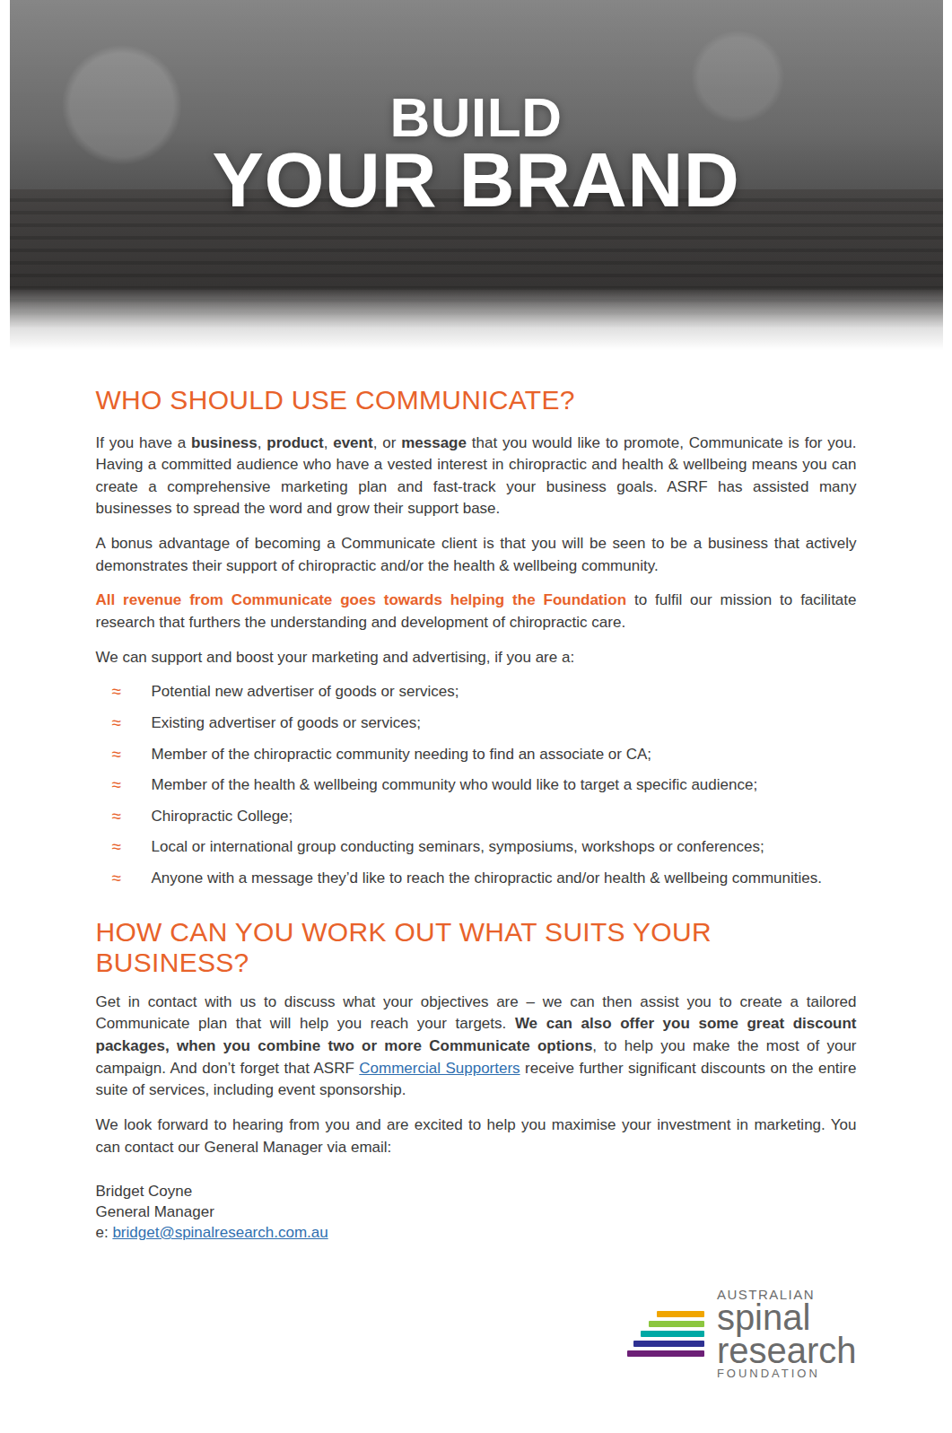BUILD YOUR BRAND
WHO SHOULD USE COMMUNICATE?
If you have a business, product, event, or message that you would like to promote, Communicate is for you. Having a committed audience who have a vested interest in chiropractic and health & wellbeing means you can create a comprehensive marketing plan and fast-track your business goals. ASRF has assisted many businesses to spread the word and grow their support base.
A bonus advantage of becoming a Communicate client is that you will be seen to be a business that actively demonstrates their support of chiropractic and/or the health & wellbeing community.
All revenue from Communicate goes towards helping the Foundation to fulfil our mission to facilitate research that furthers the understanding and development of chiropractic care.
We can support and boost your marketing and advertising, if you are a:
Potential new advertiser of goods or services;
Existing advertiser of goods or services;
Member of the chiropractic community needing to find an associate or CA;
Member of the health & wellbeing community who would like to target a specific audience;
Chiropractic College;
Local or international group conducting seminars, symposiums, workshops or conferences;
Anyone with a message they’d like to reach the chiropractic and/or health & wellbeing communities.
HOW CAN YOU WORK OUT WHAT SUITS YOUR
BUSINESS?
Get in contact with us to discuss what your objectives are – we can then assist you to create a tailored Communicate plan that will help you reach your targets. We can also offer you some great discount packages, when you combine two or more Communicate options, to help you make the most of your campaign. And don’t forget that ASRF Commercial Supporters receive further significant discounts on the entire suite of services, including event sponsorship.
We look forward to hearing from you and are excited to help you maximise your investment in marketing. You can contact our General Manager via email:
Bridget Coyne
General Manager
e: bridget@spinalresearch.com.au
Australian spinal research Foundation